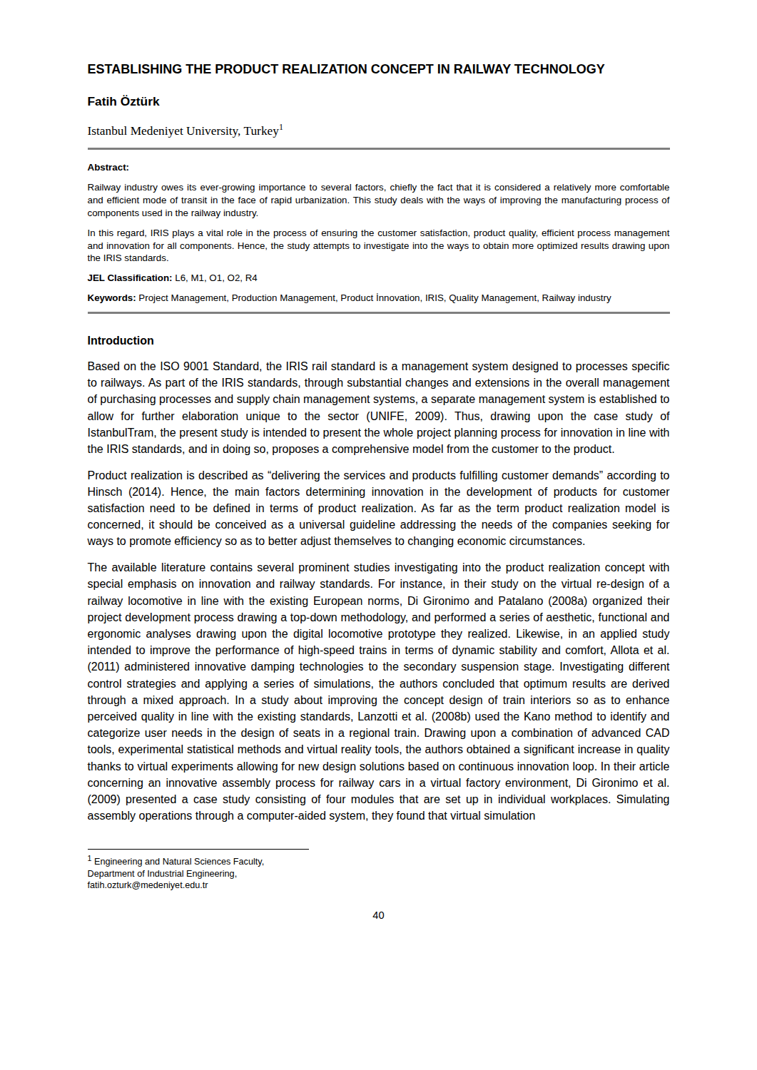Establishing the Product Realization Concept in Railway Technology
Fatih Öztürk
Istanbul Medeniyet University, Turkey1
Abstract:
Railway industry owes its ever-growing importance to several factors, chiefly the fact that it is considered a relatively more comfortable and efficient mode of transit in the face of rapid urbanization. This study deals with the ways of improving the manufacturing process of components used in the railway industry.
In this regard, IRIS plays a vital role in the process of ensuring the customer satisfaction, product quality, efficient process management and innovation for all components. Hence, the study attempts to investigate into the ways to obtain more optimized results drawing upon the IRIS standards.
JEL Classification: L6, M1, O1, O2, R4
Keywords: Project Management, Production Management, Product İnnovation, IRIS, Quality Management, Railway industry
Introduction
Based on the ISO 9001 Standard, the IRIS rail standard is a management system designed to processes specific to railways. As part of the IRIS standards, through substantial changes and extensions in the overall management of purchasing processes and supply chain management systems, a separate management system is established to allow for further elaboration unique to the sector (UNIFE, 2009). Thus, drawing upon the case study of IstanbulTram, the present study is intended to present the whole project planning process for innovation in line with the IRIS standards, and in doing so, proposes a comprehensive model from the customer to the product.
Product realization is described as “delivering the services and products fulfilling customer demands” according to Hinsch (2014). Hence, the main factors determining innovation in the development of products for customer satisfaction need to be defined in terms of product realization. As far as the term product realization model is concerned, it should be conceived as a universal guideline addressing the needs of the companies seeking for ways to promote efficiency so as to better adjust themselves to changing economic circumstances.
The available literature contains several prominent studies investigating into the product realization concept with special emphasis on innovation and railway standards. For instance, in their study on the virtual re-design of a railway locomotive in line with the existing European norms, Di Gironimo and Patalano (2008a) organized their project development process drawing a top-down methodology, and performed a series of aesthetic, functional and ergonomic analyses drawing upon the digital locomotive prototype they realized. Likewise, in an applied study intended to improve the performance of high-speed trains in terms of dynamic stability and comfort, Allota et al. (2011) administered innovative damping technologies to the secondary suspension stage. Investigating different control strategies and applying a series of simulations, the authors concluded that optimum results are derived through a mixed approach. In a study about improving the concept design of train interiors so as to enhance perceived quality in line with the existing standards, Lanzotti et al. (2008b) used the Kano method to identify and categorize user needs in the design of seats in a regional train. Drawing upon a combination of advanced CAD tools, experimental statistical methods and virtual reality tools, the authors obtained a significant increase in quality thanks to virtual experiments allowing for new design solutions based on continuous innovation loop. In their article concerning an innovative assembly process for railway cars in a virtual factory environment, Di Gironimo et al. (2009) presented a case study consisting of four modules that are set up in individual workplaces. Simulating assembly operations through a computer-aided system, they found that virtual simulation
1 Engineering and Natural Sciences Faculty, Department of Industrial Engineering, fatih.ozturk@medeniyet.edu.tr
40